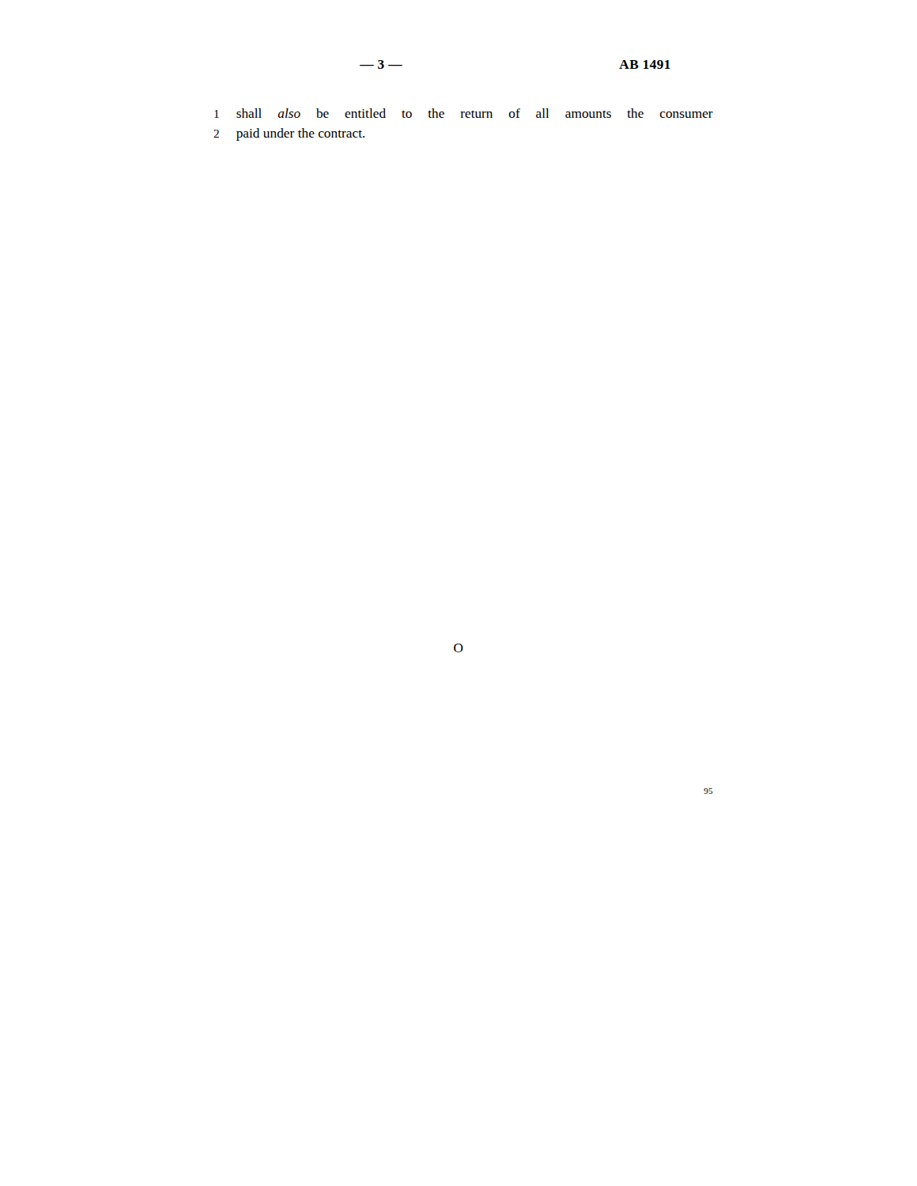— 3 — AB 1491
1 shall also be entitled to the return of all amounts the consumer
2 paid under the contract.
O
95